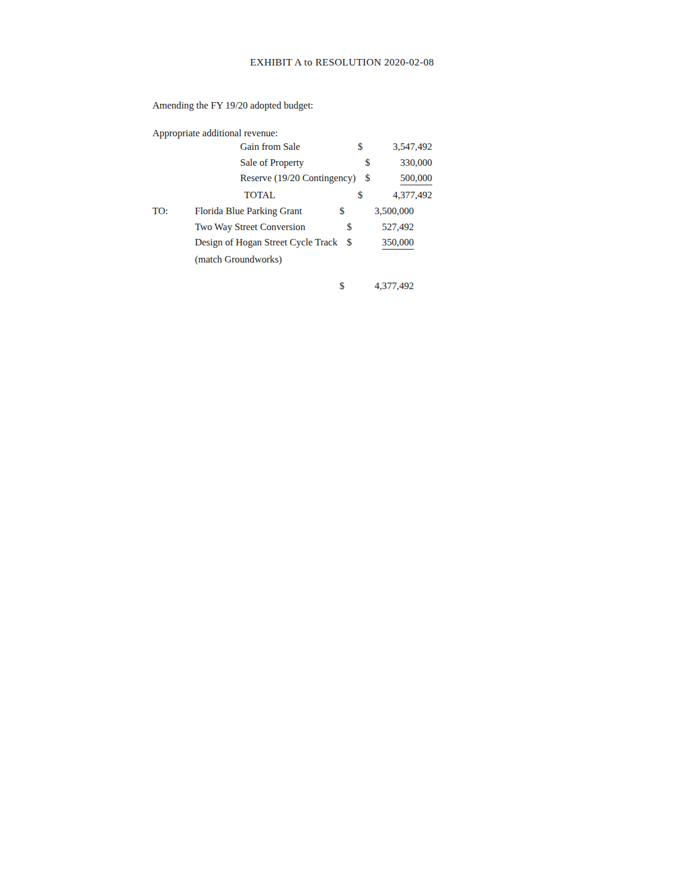EXHIBIT A to RESOLUTION 2020-02-08
Amending the FY 19/20 adopted budget:
Appropriate additional revenue:
| | Gain from Sale | $ 3,547,492 |
| | Sale of Property | $ 330,000 |
| | Reserve (19/20 Contingency) | $ 500,000 |
| | TOTAL | $ 4,377,492 |
| TO: | Florida Blue Parking Grant | $ 3,500,000 |
| | Two Way Street Conversion | $ 527,492 |
| | Design of Hogan Street Cycle Track | $ 350,000 |
| | (match Groundworks) | |
| | | $ 4,377,492 |